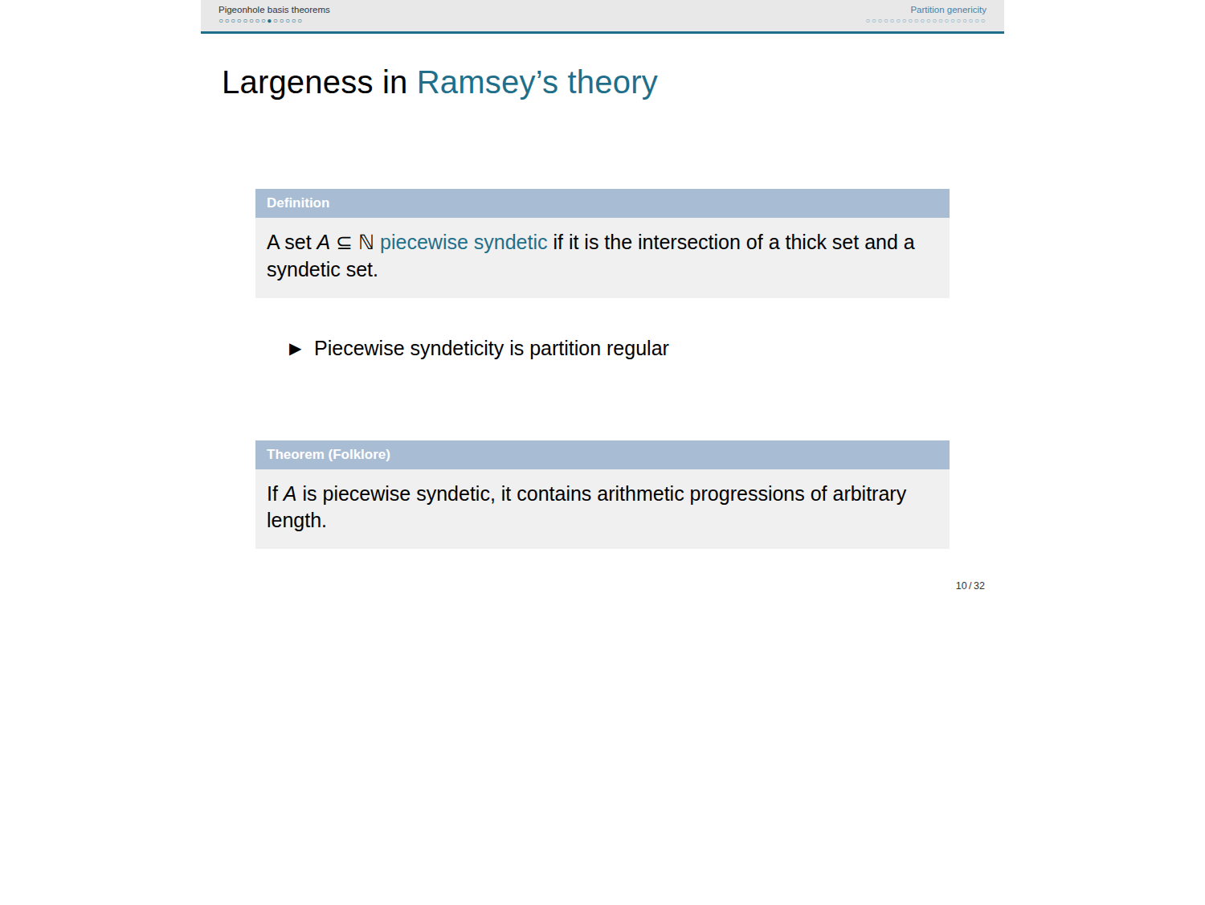Pigeonhole basis theorems
○○○○○○○○●○○○○○
Partition genericity
○○○○○○○○○○○○○○○○○○○○
Largeness in Ramsey’s theory
Definition
A set A ⊆ ℕ piecewise syndetic if it is the intersection of a thick set and a syndetic set.
▶ Piecewise syndeticity is partition regular
Theorem (Folklore)
If A is piecewise syndetic, it contains arithmetic progressions of arbitrary length.
10 / 32